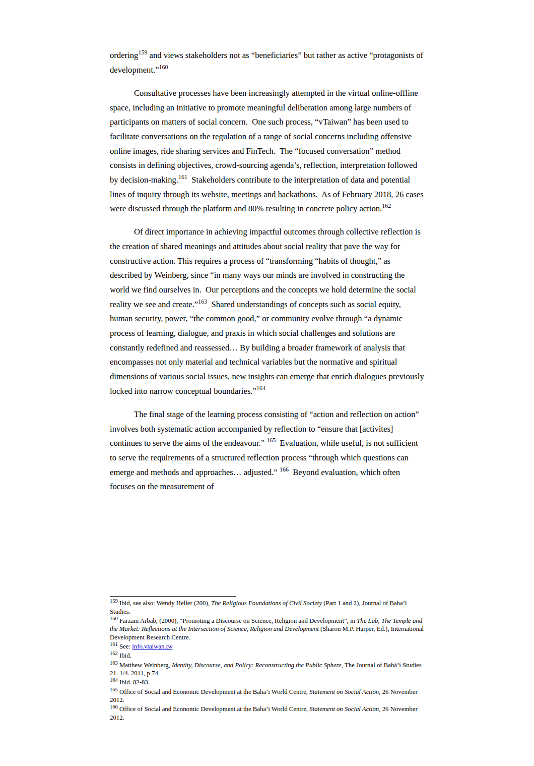ordering159 and views stakeholders not as “beneficiaries” but rather as active “protagonists of development.”160
Consultative processes have been increasingly attempted in the virtual online-offline space, including an initiative to promote meaningful deliberation among large numbers of participants on matters of social concern. One such process, “vTaiwan” has been used to facilitate conversations on the regulation of a range of social concerns including offensive online images, ride sharing services and FinTech. The “focused conversation” method consists in defining objectives, crowd-sourcing agenda’s, reflection, interpretation followed by decision-making.161 Stakeholders contribute to the interpretation of data and potential lines of inquiry through its website, meetings and hackathons. As of February 2018, 26 cases were discussed through the platform and 80% resulting in concrete policy action.162
Of direct importance in achieving impactful outcomes through collective reflection is the creation of shared meanings and attitudes about social reality that pave the way for constructive action. This requires a process of “transforming “habits of thought,” as described by Weinberg, since “in many ways our minds are involved in constructing the world we find ourselves in. Our perceptions and the concepts we hold determine the social reality we see and create.”163 Shared understandings of concepts such as social equity, human security, power, “the common good,” or community evolve through “a dynamic process of learning, dialogue, and praxis in which social challenges and solutions are constantly redefined and reassessed… By building a broader framework of analysis that encompasses not only material and technical variables but the normative and spiritual dimensions of various social issues, new insights can emerge that enrich dialogues previously locked into narrow conceptual boundaries.”164
The final stage of the learning process consisting of “action and reflection on action” involves both systematic action accompanied by reflection to “ensure that [activites] continues to serve the aims of the endeavour.” 165 Evaluation, while useful, is not sufficient to serve the requirements of a structured reflection process “through which questions can emerge and methods and approaches… adjusted.” 166 Beyond evaluation, which often focuses on the measurement of
159 Ibid, see also: Wendy Heller (200), The Religious Foundations of Civil Society (Part 1 and 2), Journal of Baha’i Studies.
160 Farzam Arbab, (2000), “Promoting a Discourse on Science, Religion and Development”, in The Lab, The Temple and the Market: Reflections at the Intersection of Science, Religion and Development (Sharon M.P. Harper, Ed.), International Development Research Centre.
161 See: info.vtaiwan.tw
162 Ibid.
163 Matthew Weinberg, Identity, Discourse, and Policy: Reconstructing the Public Sphere, The Journal of Bahá’í Studies 21. 1/4. 2011, p.74
164 Ibid. 82-83.
165 Office of Social and Economic Development at the Baha’i World Centre, Statement on Social Action, 26 November 2012.
166 Office of Social and Economic Development at the Baha’i World Centre, Statement on Social Action, 26 November 2012.